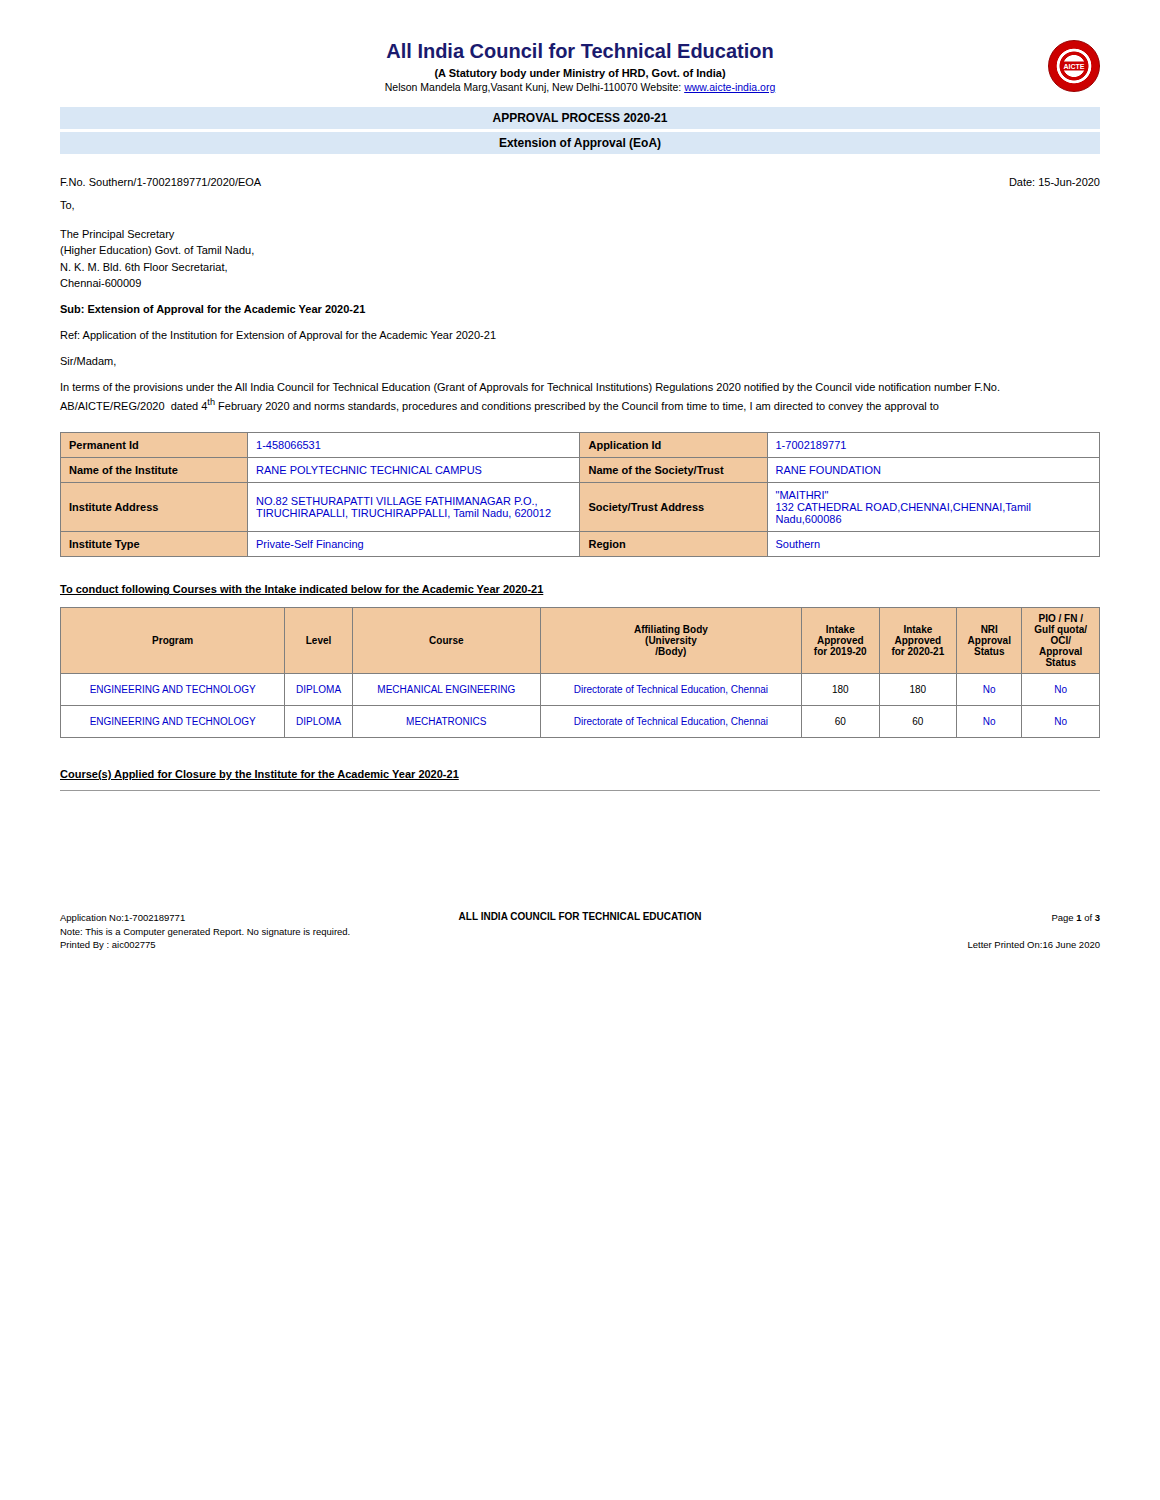All India Council for Technical Education
(A Statutory body under Ministry of HRD, Govt. of India)
Nelson Mandela Marg,Vasant Kunj, New Delhi-110070 Website: www.aicte-india.org
APPROVAL PROCESS 2020-21
Extension of Approval (EoA)
F.No. Southern/1-7002189771/2020/EOA
Date: 15-Jun-2020
To,
The Principal Secretary
(Higher Education) Govt. of Tamil Nadu,
N. K. M. Bld. 6th Floor Secretariat,
Chennai-600009
Sub: Extension of Approval for the Academic Year 2020-21
Ref: Application of the Institution for Extension of Approval for the Academic Year 2020-21
Sir/Madam,
In terms of the provisions under the All India Council for Technical Education (Grant of Approvals for Technical Institutions) Regulations 2020 notified by the Council vide notification number F.No. AB/AICTE/REG/2020 dated 4th February 2020 and norms standards, procedures and conditions prescribed by the Council from time to time, I am directed to convey the approval to
| Permanent Id | 1-458066531 | Application Id | 1-7002189771 |
| Name of the Institute | RANE POLYTECHNIC TECHNICAL CAMPUS | Name of the Society/Trust | RANE FOUNDATION |
| Institute Address | NO.82 SETHURAPATTI VILLAGE FATHIMANAGAR P.O., TIRUCHIRAPALLI, TIRUCHIRAPPALLI, Tamil Nadu, 620012 | Society/Trust Address | "MAITHRI" 132 CATHEDRAL ROAD,CHENNAI,CHENNAI,Tamil Nadu,600086 |
| Institute Type | Private-Self Financing | Region | Southern |
To conduct following Courses with the Intake indicated below for the Academic Year 2020-21
| Program | Level | Course | Affiliating Body (University /Body) | Intake Approved for 2019-20 | Intake Approved for 2020-21 | NRI Approval Status | PIO / FN / Gulf quota/ OCI/ Approval Status |
| --- | --- | --- | --- | --- | --- | --- | --- |
| ENGINEERING AND TECHNOLOGY | DIPLOMA | MECHANICAL ENGINEERING | Directorate of Technical Education, Chennai | 180 | 180 | No | No |
| ENGINEERING AND TECHNOLOGY | DIPLOMA | MECHATRONICS | Directorate of Technical Education, Chennai | 60 | 60 | No | No |
Course(s) Applied for Closure by the Institute for the Academic Year 2020-21
Application No:1-7002189771
Note: This is a Computer generated Report. No signature is required.
Printed By : aic002775
ALL INDIA COUNCIL FOR TECHNICAL EDUCATION
Page 1 of 3
Letter Printed On:16 June 2020